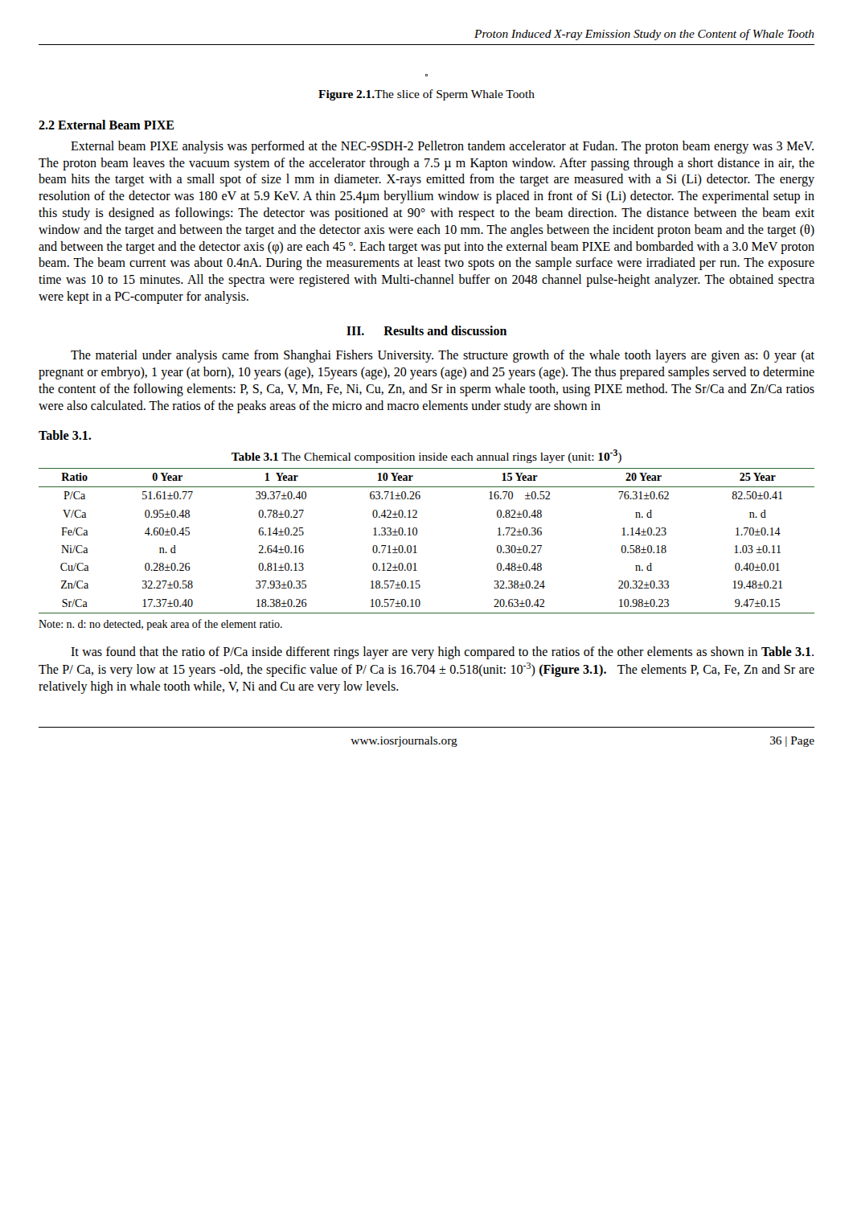Proton Induced X-ray Emission Study on the Content of Whale Tooth
Figure 2.1. The slice of Sperm Whale Tooth
2.2 External Beam PIXE
External beam PIXE analysis was performed at the NEC-9SDH-2 Pelletron tandem accelerator at Fudan. The proton beam energy was 3 MeV. The proton beam leaves the vacuum system of the accelerator through a 7.5 µ m Kapton window. After passing through a short distance in air, the beam hits the target with a small spot of size l mm in diameter. X-rays emitted from the target are measured with a Si (Li) detector. The energy resolution of the detector was 180 eV at 5.9 KeV. A thin 25.4µm beryllium window is placed in front of Si (Li) detector. The experimental setup in this study is designed as followings: The detector was positioned at 90° with respect to the beam direction. The distance between the beam exit window and the target and between the target and the detector axis were each 10 mm. The angles between the incident proton beam and the target (θ) and between the target and the detector axis (φ) are each 45 º. Each target was put into the external beam PIXE and bombarded with a 3.0 MeV proton beam. The beam current was about 0.4nA. During the measurements at least two spots on the sample surface were irradiated per run. The exposure time was 10 to 15 minutes. All the spectra were registered with Multi-channel buffer on 2048 channel pulse-height analyzer. The obtained spectra were kept in a PC-computer for analysis.
III. Results and discussion
The material under analysis came from Shanghai Fishers University. The structure growth of the whale tooth layers are given as: 0 year (at pregnant or embryo), 1 year (at born), 10 years (age), 15years (age), 20 years (age) and 25 years (age). The thus prepared samples served to determine the content of the following elements: P, S, Ca, V, Mn, Fe, Ni, Cu, Zn, and Sr in sperm whale tooth, using PIXE method. The Sr/Ca and Zn/Ca ratios were also calculated. The ratios of the peaks areas of the micro and macro elements under study are shown in
Table 3.1.
Table 3.1 The Chemical composition inside each annual rings layer (unit: 10-3)
| Ratio | 0 Year | 1 Year | 10 Year | 15 Year | 20 Year | 25 Year |
| --- | --- | --- | --- | --- | --- | --- |
| P/Ca | 51.61±0.77 | 39.37±0.40 | 63.71±0.26 | 16.70 ±0.52 | 76.31±0.62 | 82.50±0.41 |
| V/Ca | 0.95±0.48 | 0.78±0.27 | 0.42±0.12 | 0.82±0.48 | n. d | n. d |
| Fe/Ca | 4.60±0.45 | 6.14±0.25 | 1.33±0.10 | 1.72±0.36 | 1.14±0.23 | 1.70±0.14 |
| Ni/Ca | n. d | 2.64±0.16 | 0.71±0.01 | 0.30±0.27 | 0.58±0.18 | 1.03 ±0.11 |
| Cu/Ca | 0.28±0.26 | 0.81±0.13 | 0.12±0.01 | 0.48±0.48 | n. d | 0.40±0.01 |
| Zn/Ca | 32.27±0.58 | 37.93±0.35 | 18.57±0.15 | 32.38±0.24 | 20.32±0.33 | 19.48±0.21 |
| Sr/Ca | 17.37±0.40 | 18.38±0.26 | 10.57±0.10 | 20.63±0.42 | 10.98±0.23 | 9.47±0.15 |
Note: n. d: no detected, peak area of the element ratio.
It was found that the ratio of P/Ca inside different rings layer are very high compared to the ratios of the other elements as shown in Table 3.1. The P/ Ca, is very low at 15 years -old, the specific value of P/ Ca is 16.704 ± 0.518(unit: 10-3) (Figure 3.1). The elements P, Ca, Fe, Zn and Sr are relatively high in whale tooth while, V, Ni and Cu are very low levels.
www.iosrjournals.org 36 | Page